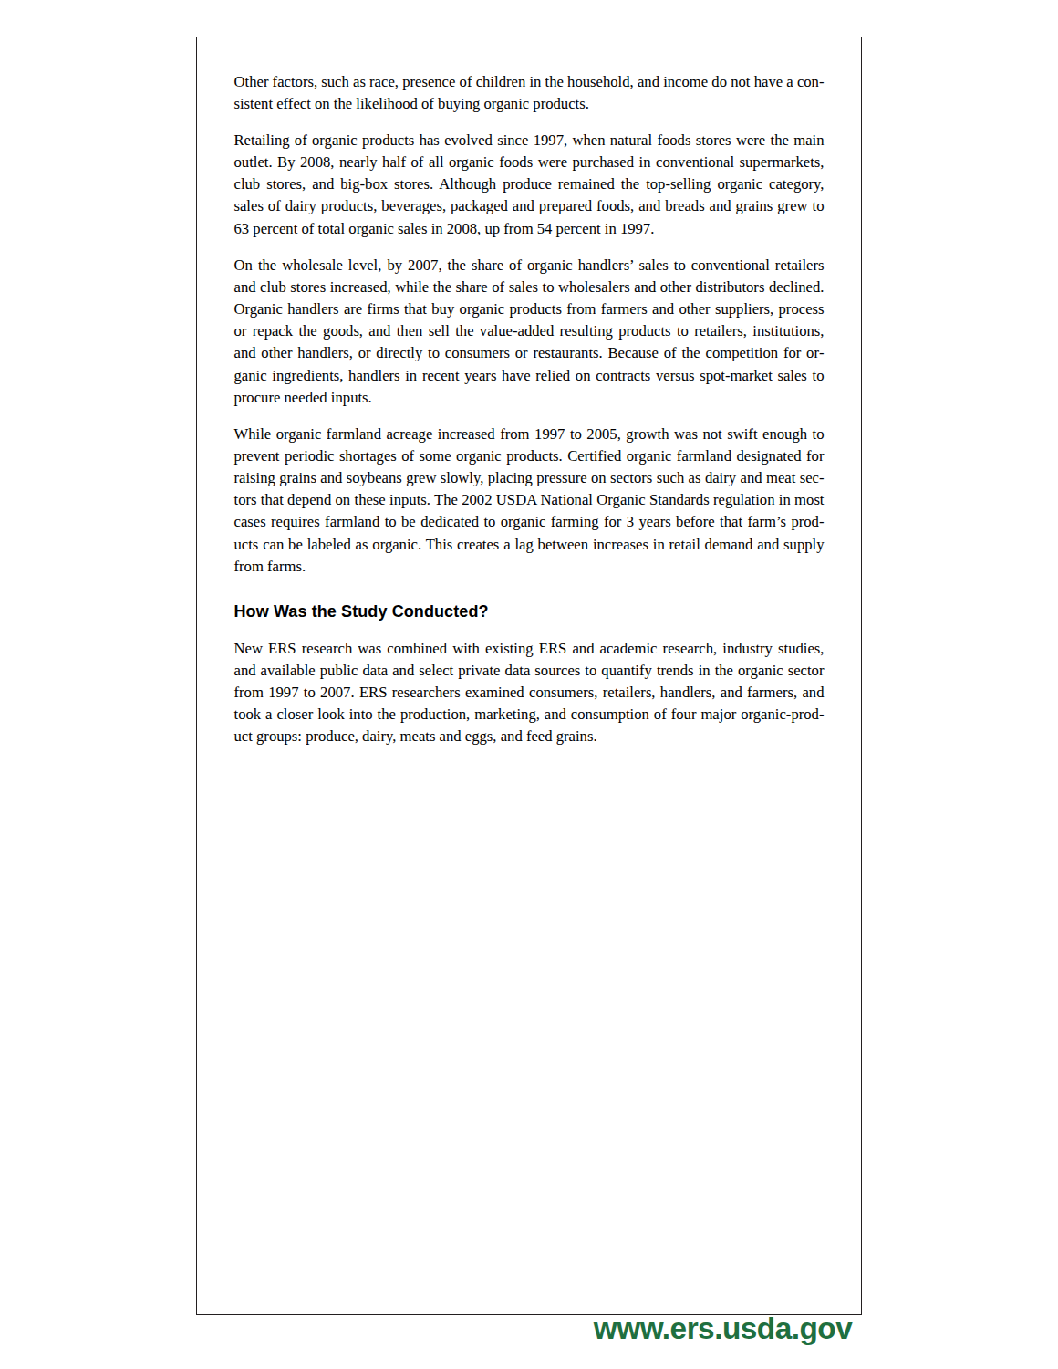Other factors, such as race, presence of children in the household, and income do not have a consistent effect on the likelihood of buying organic products.
Retailing of organic products has evolved since 1997, when natural foods stores were the main outlet. By 2008, nearly half of all organic foods were purchased in conventional supermarkets, club stores, and big-box stores. Although produce remained the top-selling organic category, sales of dairy products, beverages, packaged and prepared foods, and breads and grains grew to 63 percent of total organic sales in 2008, up from 54 percent in 1997.
On the wholesale level, by 2007, the share of organic handlers’ sales to conventional retailers and club stores increased, while the share of sales to wholesalers and other distributors declined. Organic handlers are firms that buy organic products from farmers and other suppliers, process or repack the goods, and then sell the value-added resulting products to retailers, institutions, and other handlers, or directly to consumers or restaurants. Because of the competition for organic ingredients, handlers in recent years have relied on contracts versus spot-market sales to procure needed inputs.
While organic farmland acreage increased from 1997 to 2005, growth was not swift enough to prevent periodic shortages of some organic products. Certified organic farmland designated for raising grains and soybeans grew slowly, placing pressure on sectors such as dairy and meat sectors that depend on these inputs. The 2002 USDA National Organic Standards regulation in most cases requires farmland to be dedicated to organic farming for 3 years before that farm’s products can be labeled as organic. This creates a lag between increases in retail demand and supply from farms.
How Was the Study Conducted?
New ERS research was combined with existing ERS and academic research, industry studies, and available public data and select private data sources to quantify trends in the organic sector from 1997 to 2007. ERS researchers examined consumers, retailers, handlers, and farmers, and took a closer look into the production, marketing, and consumption of four major organic-product groups: produce, dairy, meats and eggs, and feed grains.
www. ers.usda.gov